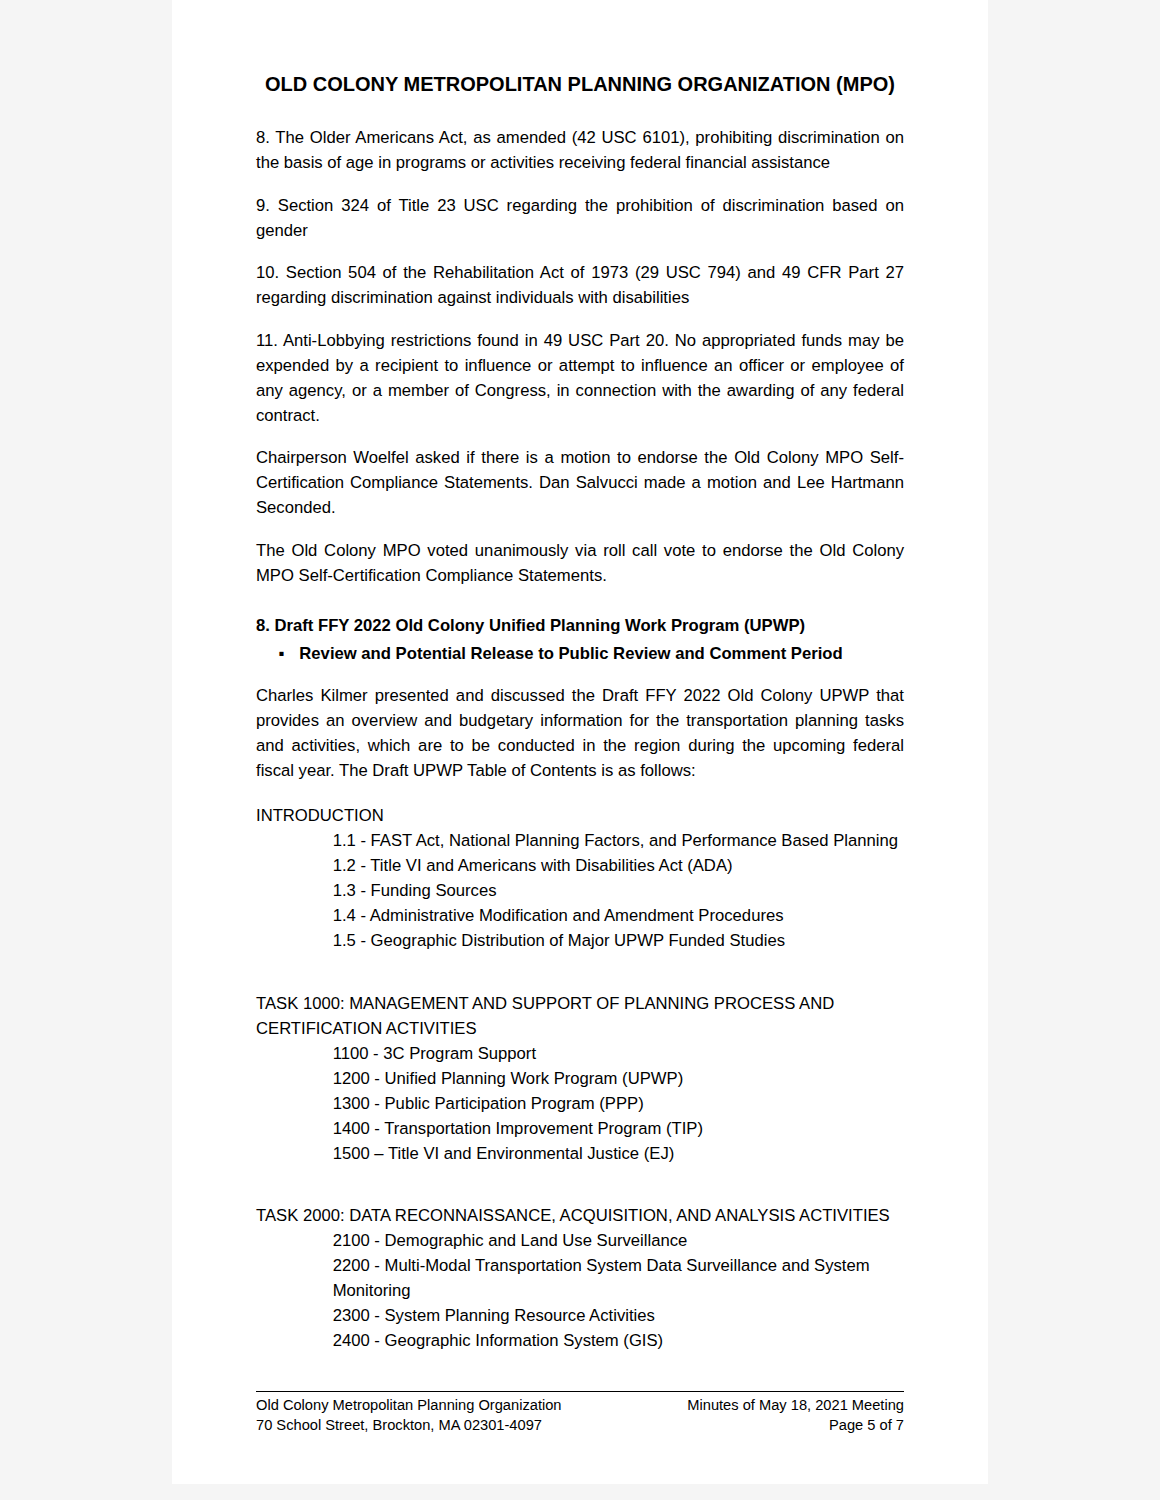OLD COLONY METROPOLITAN PLANNING ORGANIZATION (MPO)
8. The Older Americans Act, as amended (42 USC 6101), prohibiting discrimination on the basis of age in programs or activities receiving federal financial assistance
9. Section 324 of Title 23 USC regarding the prohibition of discrimination based on gender
10. Section 504 of the Rehabilitation Act of 1973 (29 USC 794) and 49 CFR Part 27 regarding discrimination against individuals with disabilities
11. Anti-Lobbying restrictions found in 49 USC Part 20. No appropriated funds may be expended by a recipient to influence or attempt to influence an officer or employee of any agency, or a member of Congress, in connection with the awarding of any federal contract.
Chairperson Woelfel asked if there is a motion to endorse the Old Colony MPO Self-Certification Compliance Statements. Dan Salvucci made a motion and Lee Hartmann Seconded.
The Old Colony MPO voted unanimously via roll call vote to endorse the Old Colony MPO Self-Certification Compliance Statements.
8. Draft FFY 2022 Old Colony Unified Planning Work Program (UPWP)
Review and Potential Release to Public Review and Comment Period
Charles Kilmer presented and discussed the Draft FFY 2022 Old Colony UPWP that provides an overview and budgetary information for the transportation planning tasks and activities, which are to be conducted in the region during the upcoming federal fiscal year. The Draft UPWP Table of Contents is as follows:
INTRODUCTION
1.1 - FAST Act, National Planning Factors, and Performance Based Planning
1.2 - Title VI and Americans with Disabilities Act (ADA)
1.3 - Funding Sources
1.4 - Administrative Modification and Amendment Procedures
1.5 - Geographic Distribution of Major UPWP Funded Studies
TASK 1000: MANAGEMENT AND SUPPORT OF PLANNING PROCESS AND CERTIFICATION ACTIVITIES
1100 - 3C Program Support
1200 - Unified Planning Work Program (UPWP)
1300 - Public Participation Program (PPP)
1400 - Transportation Improvement Program (TIP)
1500 – Title VI and Environmental Justice (EJ)
TASK 2000: DATA RECONNAISSANCE, ACQUISITION, AND ANALYSIS ACTIVITIES
2100 - Demographic and Land Use Surveillance
2200 - Multi-Modal Transportation System Data Surveillance and System Monitoring
2300 - System Planning Resource Activities
2400 - Geographic Information System (GIS)
Old Colony Metropolitan Planning Organization
70 School Street, Brockton, MA 02301-4097
Minutes of May 18, 2021 Meeting
Page 5 of 7